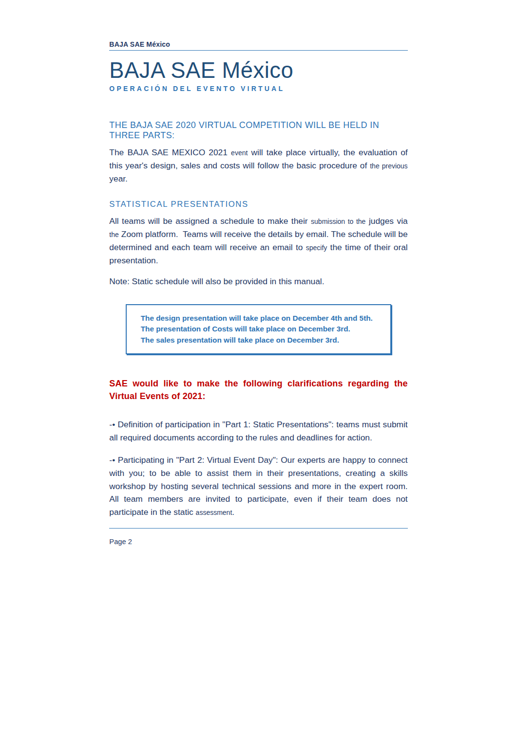BAJA SAE México
BAJA SAE México
OPERACIÓN DEL EVENTO VIRTUAL
THE BAJA SAE 2020 VIRTUAL COMPETITION WILL BE HELD IN THREE PARTS:
The BAJA SAE MEXICO 2021 event will take place virtually, the evaluation of this year's design, sales and costs will follow the basic procedure of the previous year.
STATISTICAL PRESENTATIONS
All teams will be assigned a schedule to make their submission to the judges via the Zoom platform. Teams will receive the details by email. The schedule will be determined and each team will receive an email to specify the time of their oral presentation.
Note: Static schedule will also be provided in this manual.
The design presentation will take place on December 4th and 5th.
The presentation of Costs will take place on December 3rd.
The sales presentation will take place on December 3rd.
SAE would like to make the following clarifications regarding the Virtual Events of 2021:
-• Definition of participation in "Part 1: Static Presentations": teams must submit all required documents according to the rules and deadlines for action.
-• Participating in "Part 2: Virtual Event Day": Our experts are happy to connect with you; to be able to assist them in their presentations, creating a skills workshop by hosting several technical sessions and more in the expert room. All team members are invited to participate, even if their team does not participate in the static assessment.
Page 2